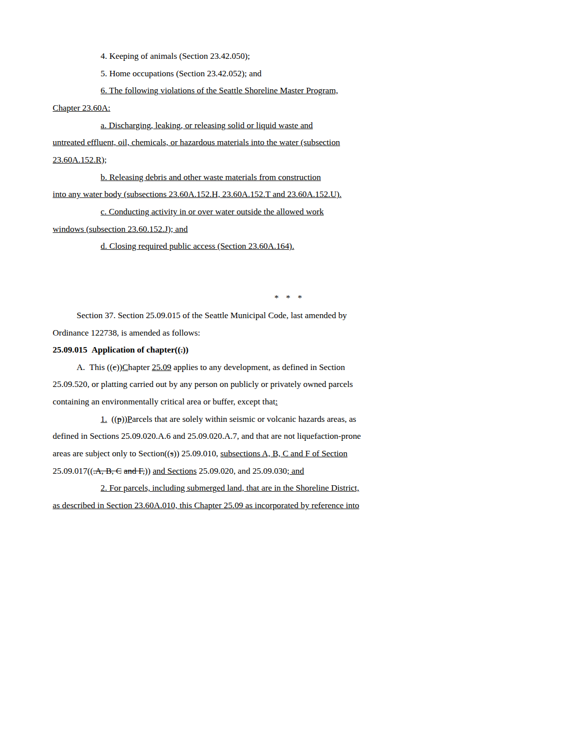4. Keeping of animals (Section 23.42.050);
5. Home occupations (Section 23.42.052); and
6. The following violations of the Seattle Shoreline Master Program,
Chapter 23.60A:
a. Discharging, leaking, or releasing solid or liquid waste and
untreated effluent, oil, chemicals, or hazardous materials into the water (subsection
23.60A.152.R);
b. Releasing debris and other waste materials from construction
into any water body (subsections 23.60A.152.H, 23.60A.152.T and 23.60A.152.U).
c. Conducting activity in or over water outside the allowed work
windows (subsection 23.60.152.J); and
d. Closing required public access (Section 23.60A.164).
* * *
Section 37. Section 25.09.015 of the Seattle Municipal Code, last amended by
Ordinance 122738, is amended as follows:
25.09.015 Application of chapter((.))
A. This ((c))Chapter 25.09 applies to any development, as defined in Section
25.09.520, or platting carried out by any person on publicly or privately owned parcels
containing an environmentally critical area or buffer, except that:
1. ((p))Parcels that are solely within seismic or volcanic hazards areas, as
defined in Sections 25.09.020.A.6 and 25.09.020.A.7, and that are not liquefaction-prone
areas are subject only to Section((s)) 25.09.010, subsections A, B, C and F of Section
25.09.017((.A, B, C and F,)) and Sections 25.09.020, and 25.09.030; and
2. For parcels, including submerged land, that are in the Shoreline District,
as described in Section 23.60A.010, this Chapter 25.09 as incorporated by reference into